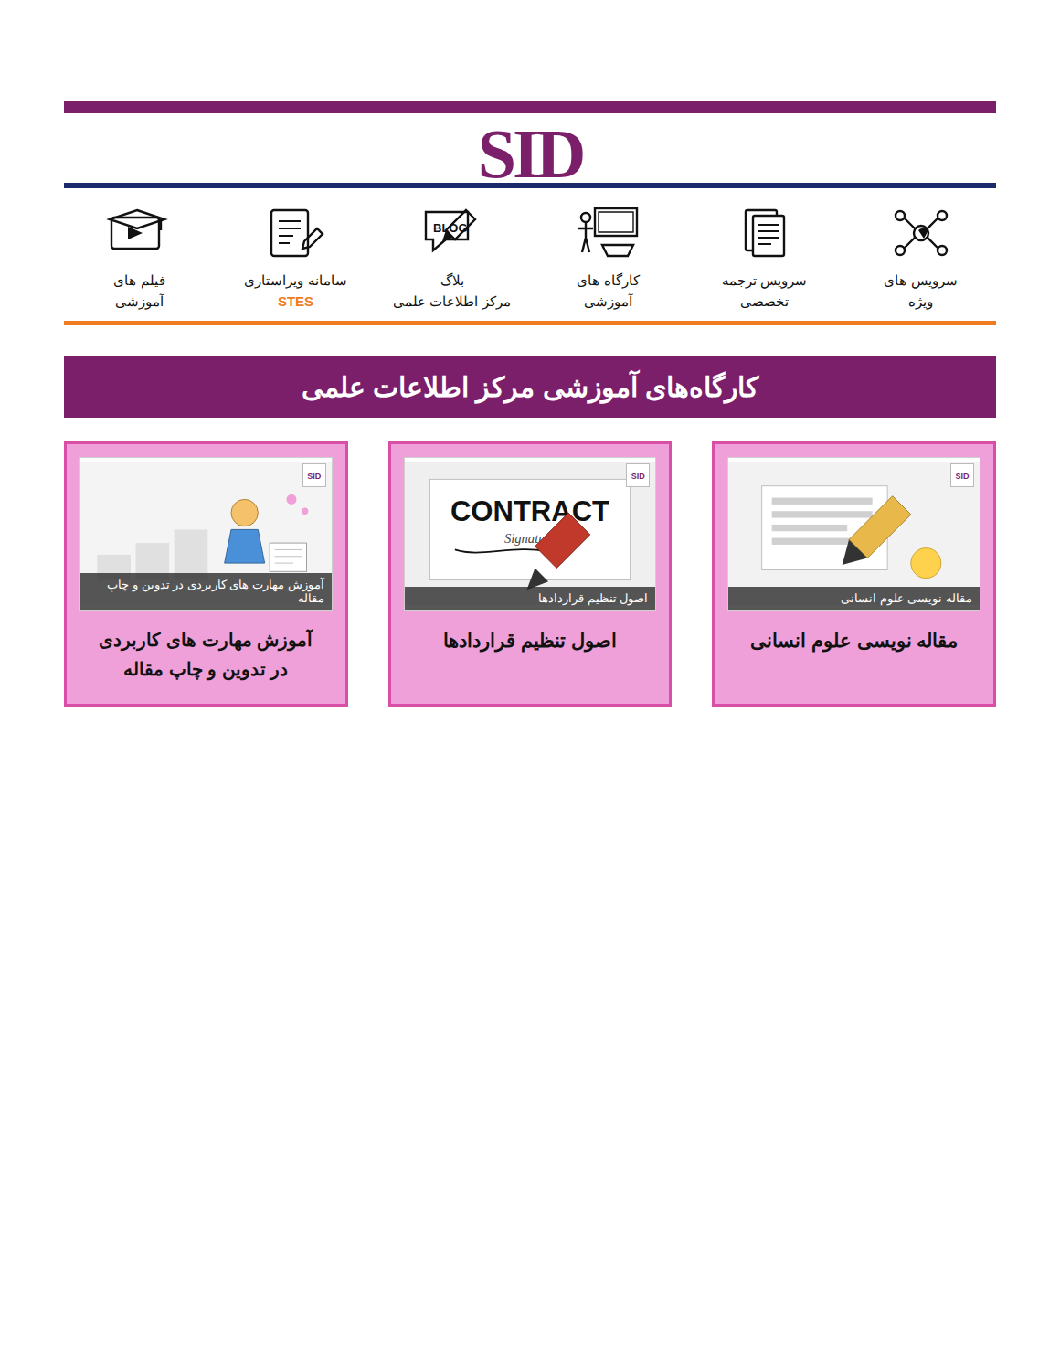SID
سرویس هایویژه
سرویس ترجمهتخصصی
کارگاه هایآموزشی
بلاگمرکز اطلاعات علمی
سامانه ویراستاریSTES
فیلم هایآموزشی
کارگاه‌های آموزشی مرکز اطلاعات علمی
SID مقاله نویسی علوم انسانی
مقاله نویسی علوم انسانی
SID اصول تنظیم قراردادها
اصول تنظیم قراردادها
SID آموزش مهارت های کاربردی در تدوین و چاپ مقاله
آموزش مهارت های کاربردی
در تدوین و چاپ مقاله